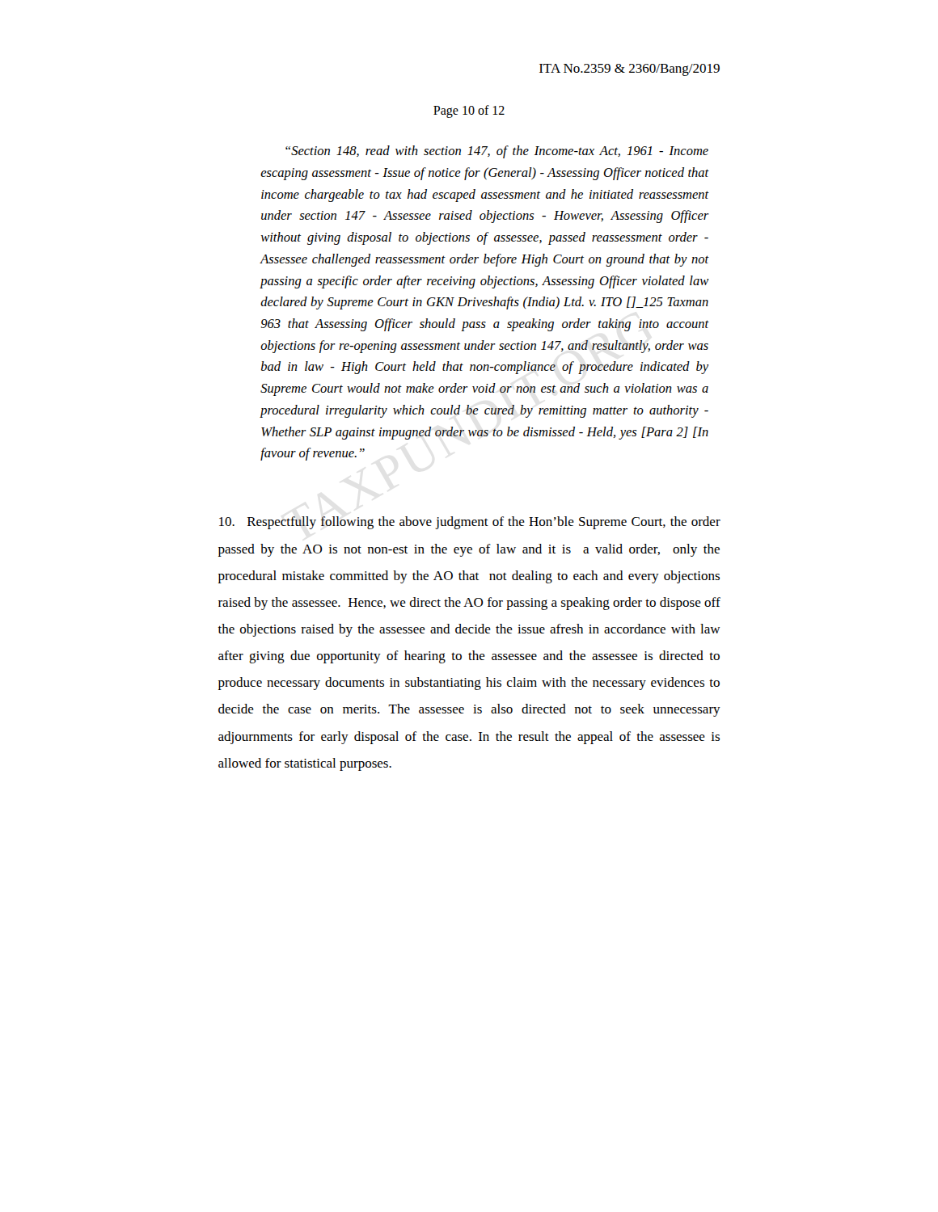TAXPUNDIT.ORG
ITA No.2359 & 2360/Bang/2019
Page 10 of 12
“Section 148, read with section 147, of the Income-tax Act, 1961 - Income escaping assessment - Issue of notice for (General) - Assessing Officer noticed that income chargeable to tax had escaped assessment and he initiated reassessment under section 147 - Assessee raised objections - However, Assessing Officer without giving disposal to objections of assessee, passed reassessment order - Assessee challenged reassessment order before High Court on ground that by not passing a specific order after receiving objections, Assessing Officer violated law declared by Supreme Court in GKN Driveshafts (India) Ltd. v. ITO []_125 Taxman 963 that Assessing Officer should pass a speaking order taking into account objections for re-opening assessment under section 147, and resultantly, order was bad in law - High Court held that non-compliance of procedure indicated by Supreme Court would not make order void or non est and such a violation was a procedural irregularity which could be cured by remitting matter to authority - Whether SLP against impugned order was to be dismissed - Held, yes [Para 2] [In favour of revenue.”
10. Respectfully following the above judgment of the Hon’ble Supreme Court, the order passed by the AO is not non-est in the eye of law and it is a valid order, only the procedural mistake committed by the AO that not dealing to each and every objections raised by the assessee. Hence, we direct the AO for passing a speaking order to dispose off the objections raised by the assessee and decide the issue afresh in accordance with law after giving due opportunity of hearing to the assessee and the assessee is directed to produce necessary documents in substantiating his claim with the necessary evidences to decide the case on merits. The assessee is also directed not to seek unnecessary adjournments for early disposal of the case. In the result the appeal of the assessee is allowed for statistical purposes.